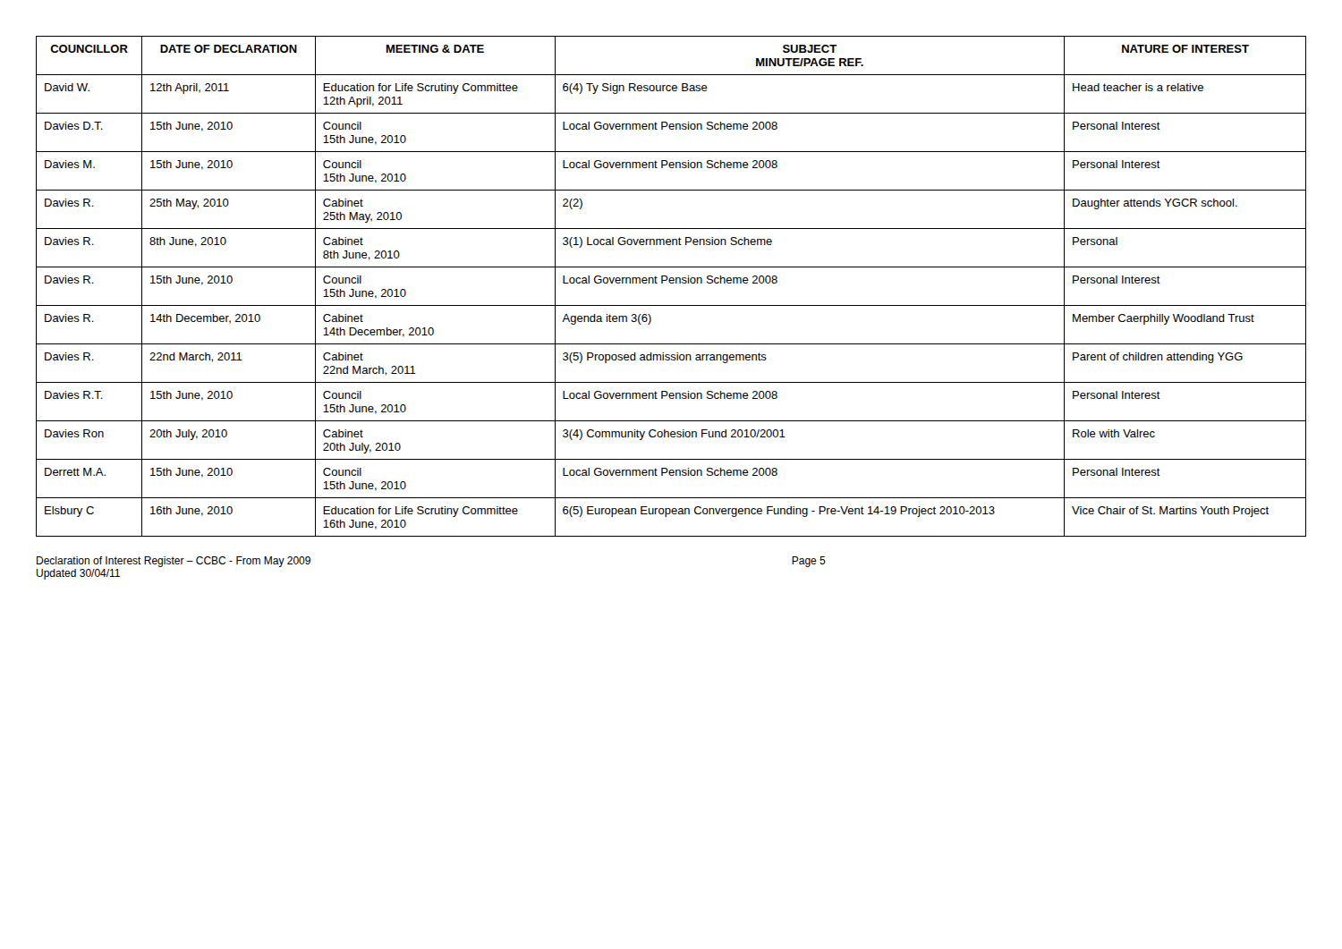| COUNCILLOR | DATE OF DECLARATION | MEETING & DATE | SUBJECT MINUTE/PAGE REF. | NATURE OF INTEREST |
| --- | --- | --- | --- | --- |
| David W. | 12th April, 2011 | Education for Life Scrutiny Committee 12th April, 2011 | 6(4) Ty Sign Resource Base | Head teacher is a relative |
| Davies D.T. | 15th June, 2010 | Council 15th June, 2010 | Local Government Pension Scheme 2008 | Personal Interest |
| Davies M. | 15th June, 2010 | Council 15th June, 2010 | Local Government Pension Scheme 2008 | Personal Interest |
| Davies R. | 25th May, 2010 | Cabinet 25th May, 2010 | 2(2) | Daughter attends YGCR school. |
| Davies R. | 8th June, 2010 | Cabinet 8th June, 2010 | 3(1) Local Government Pension Scheme | Personal |
| Davies R. | 15th June, 2010 | Council 15th June, 2010 | Local Government Pension Scheme 2008 | Personal Interest |
| Davies R. | 14th December, 2010 | Cabinet 14th December, 2010 | Agenda item 3(6) | Member Caerphilly Woodland Trust |
| Davies R. | 22nd March, 2011 | Cabinet 22nd March, 2011 | 3(5) Proposed admission arrangements | Parent of children attending YGG |
| Davies R.T. | 15th June, 2010 | Council 15th June, 2010 | Local Government Pension Scheme 2008 | Personal Interest |
| Davies Ron | 20th July, 2010 | Cabinet 20th July, 2010 | 3(4) Community Cohesion Fund 2010/2001 | Role with Valrec |
| Derrett M.A. | 15th June, 2010 | Council 15th June, 2010 | Local Government Pension Scheme 2008 | Personal Interest |
| Elsbury C | 16th June, 2010 | Education for Life Scrutiny Committee 16th June, 2010 | 6(5) European European Convergence Funding - Pre-Vent 14-19 Project 2010-2013 | Vice Chair of St. Martins Youth Project |
Declaration of Interest Register – CCBC - From May 2009
Updated 30/04/11
Page 5